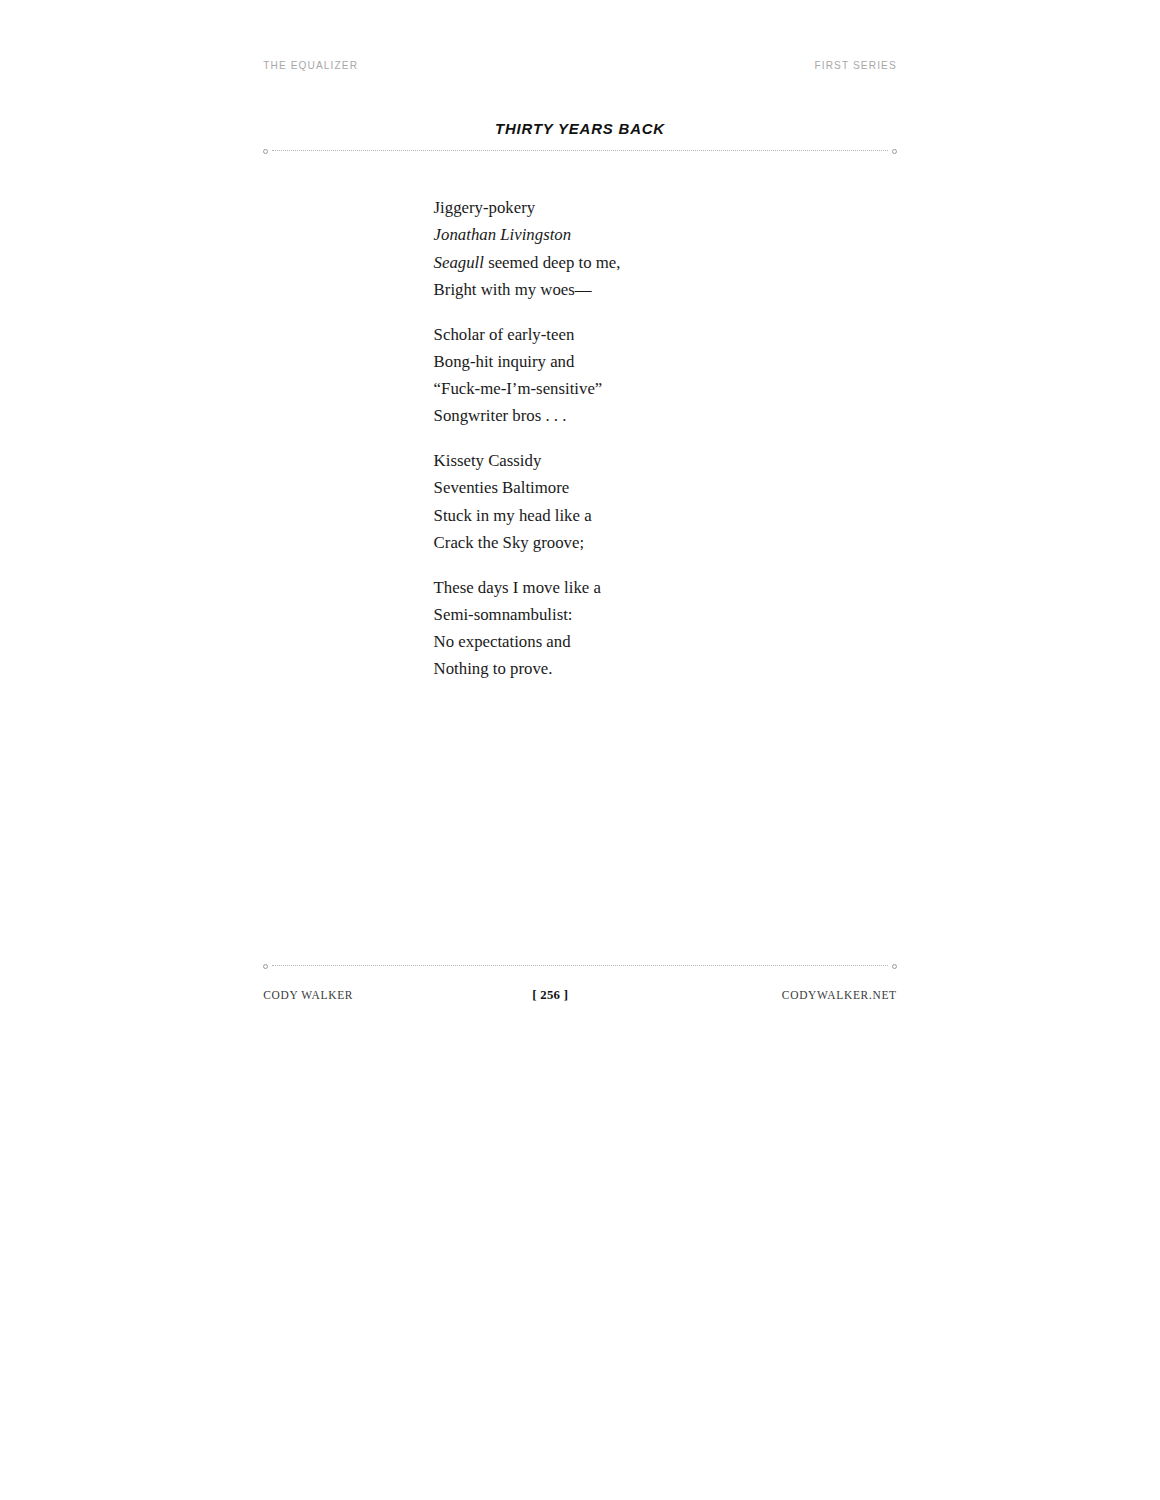The Equalizer First Series
Thirty Years Back
Jiggery-pokery
Jonathan Livingston
Seagull seemed deep to me,
Bright with my woes—
Scholar of early-teen
Bong-hit inquiry and
“Fuck-me-I’m-sensitive”
Songwriter bros . . .
Kissety Cassidy
Seventies Baltimore
Stuck in my head like a
Crack the Sky groove;
These days I move like a
Semi-somnambulist:
No expectations and
Nothing to prove.
Cody Walker [ 256 ] codywalker.net